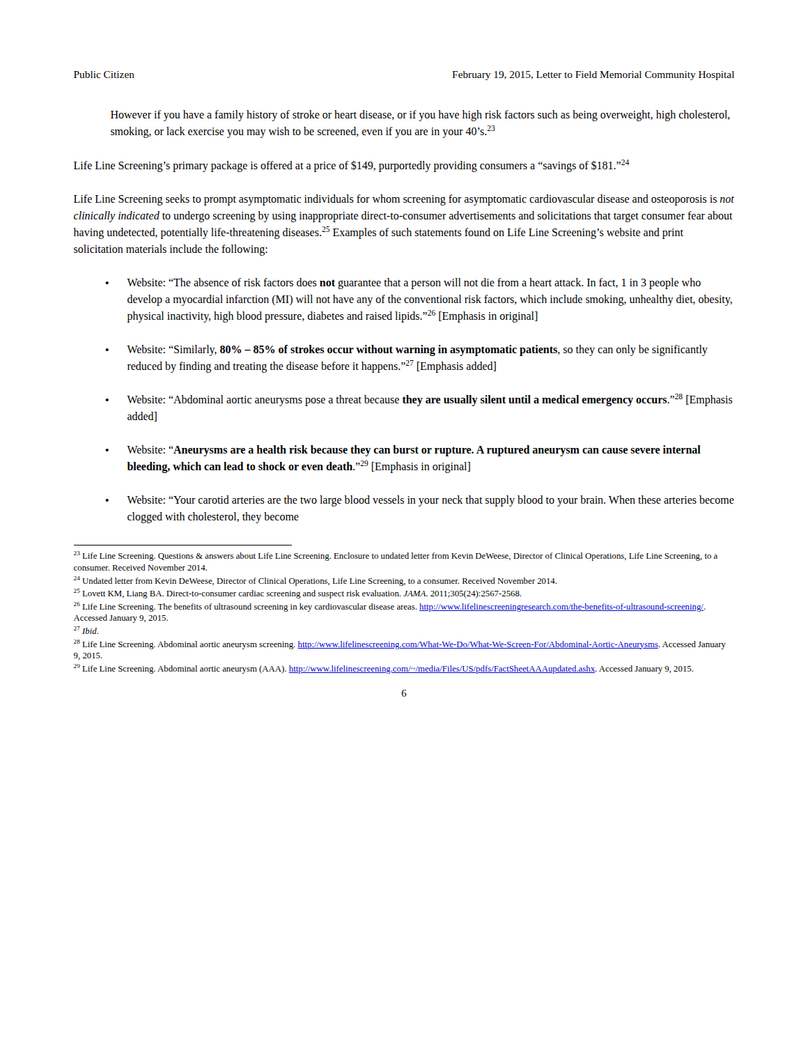Public Citizen
February 19, 2015, Letter to Field Memorial Community Hospital
However if you have a family history of stroke or heart disease, or if you have high risk factors such as being overweight, high cholesterol, smoking, or lack exercise you may wish to be screened, even if you are in your 40’s.23
Life Line Screening’s primary package is offered at a price of $149, purportedly providing consumers a “savings of $181.”24
Life Line Screening seeks to prompt asymptomatic individuals for whom screening for asymptomatic cardiovascular disease and osteoporosis is not clinically indicated to undergo screening by using inappropriate direct-to-consumer advertisements and solicitations that target consumer fear about having undetected, potentially life-threatening diseases.25 Examples of such statements found on Life Line Screening’s website and print solicitation materials include the following:
Website: “The absence of risk factors does not guarantee that a person will not die from a heart attack. In fact, 1 in 3 people who develop a myocardial infarction (MI) will not have any of the conventional risk factors, which include smoking, unhealthy diet, obesity, physical inactivity, high blood pressure, diabetes and raised lipids.”26 [Emphasis in original]
Website: “Similarly, 80% – 85% of strokes occur without warning in asymptomatic patients, so they can only be significantly reduced by finding and treating the disease before it happens.”27 [Emphasis added]
Website: “Abdominal aortic aneurysms pose a threat because they are usually silent until a medical emergency occurs.”28 [Emphasis added]
Website: “Aneurysms are a health risk because they can burst or rupture. A ruptured aneurysm can cause severe internal bleeding, which can lead to shock or even death.”29 [Emphasis in original]
Website: “Your carotid arteries are the two large blood vessels in your neck that supply blood to your brain. When these arteries become clogged with cholesterol, they become
23 Life Line Screening. Questions & answers about Life Line Screening. Enclosure to undated letter from Kevin DeWeese, Director of Clinical Operations, Life Line Screening, to a consumer. Received November 2014.
24 Undated letter from Kevin DeWeese, Director of Clinical Operations, Life Line Screening, to a consumer. Received November 2014.
25 Lovett KM, Liang BA. Direct-to-consumer cardiac screening and suspect risk evaluation. JAMA. 2011;305(24):2567-2568.
26 Life Line Screening. The benefits of ultrasound screening in key cardiovascular disease areas. http://www.lifelinescreeningresearch.com/the-benefits-of-ultrasound-screening/. Accessed January 9, 2015.
27 Ibid.
28 Life Line Screening. Abdominal aortic aneurysm screening. http://www.lifelinescreening.com/What-We-Do/What-We-Screen-For/Abdominal-Aortic-Aneurysms. Accessed January 9, 2015.
29 Life Line Screening. Abdominal aortic aneurysm (AAA). http://www.lifelinescreening.com/~/media/Files/US/pdfs/FactSheetAAAupdated.ashx. Accessed January 9, 2015.
6